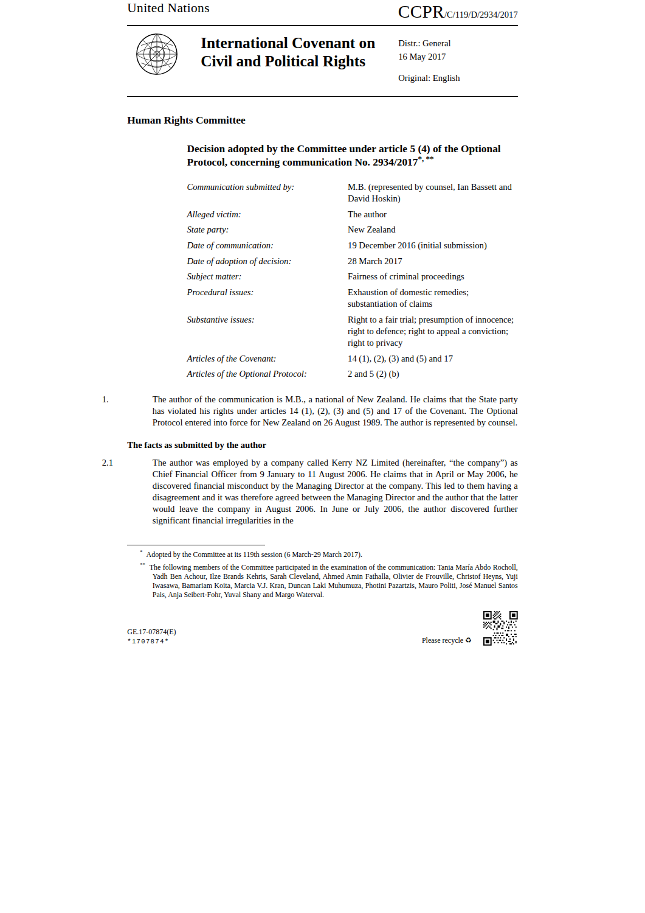United Nations
CCPR/C/119/D/2934/2017
International Covenant on
Civil and Political Rights
Distr.: General
16 May 2017
Original: English
Human Rights Committee
Decision adopted by the Committee under article 5 (4) of the Optional Protocol, concerning communication No. 2934/2017*, **
| Communication submitted by: | M.B. (represented by counsel, Ian Bassett and David Hoskin) |
| Alleged victim: | The author |
| State party: | New Zealand |
| Date of communication: | 19 December 2016 (initial submission) |
| Date of adoption of decision: | 28 March 2017 |
| Subject matter: | Fairness of criminal proceedings |
| Procedural issues: | Exhaustion of domestic remedies; substantiation of claims |
| Substantive issues: | Right to a fair trial; presumption of innocence; right to defence; right to appeal a conviction; right to privacy |
| Articles of the Covenant: | 14 (1), (2), (3) and (5) and 17 |
| Articles of the Optional Protocol: | 2 and 5 (2) (b) |
1. The author of the communication is M.B., a national of New Zealand. He claims that the State party has violated his rights under articles 14 (1), (2), (3) and (5) and 17 of the Covenant. The Optional Protocol entered into force for New Zealand on 26 August 1989. The author is represented by counsel.
The facts as submitted by the author
2.1 The author was employed by a company called Kerry NZ Limited (hereinafter, “the company”) as Chief Financial Officer from 9 January to 11 August 2006. He claims that in April or May 2006, he discovered financial misconduct by the Managing Director at the company. This led to them having a disagreement and it was therefore agreed between the Managing Director and the author that the latter would leave the company in August 2006. In June or July 2006, the author discovered further significant financial irregularities in the
* Adopted by the Committee at its 119th session (6 March-29 March 2017).
** The following members of the Committee participated in the examination of the communication: Tania María Abdo Rocholl, Yadh Ben Achour, Ilze Brands Kehris, Sarah Cleveland, Ahmed Amin Fathalla, Olivier de Frouville, Christof Heyns, Yuji Iwasawa, Bamariam Koita, Marcia V.J. Kran, Duncan Laki Muhumuza, Photini Pazartzis, Mauro Politi, José Manuel Santos Pais, Anja Seibert-Fohr, Yuval Shany and Margo Waterval.
GE.17-07874(E)
*1707874*
Please recycle ♻